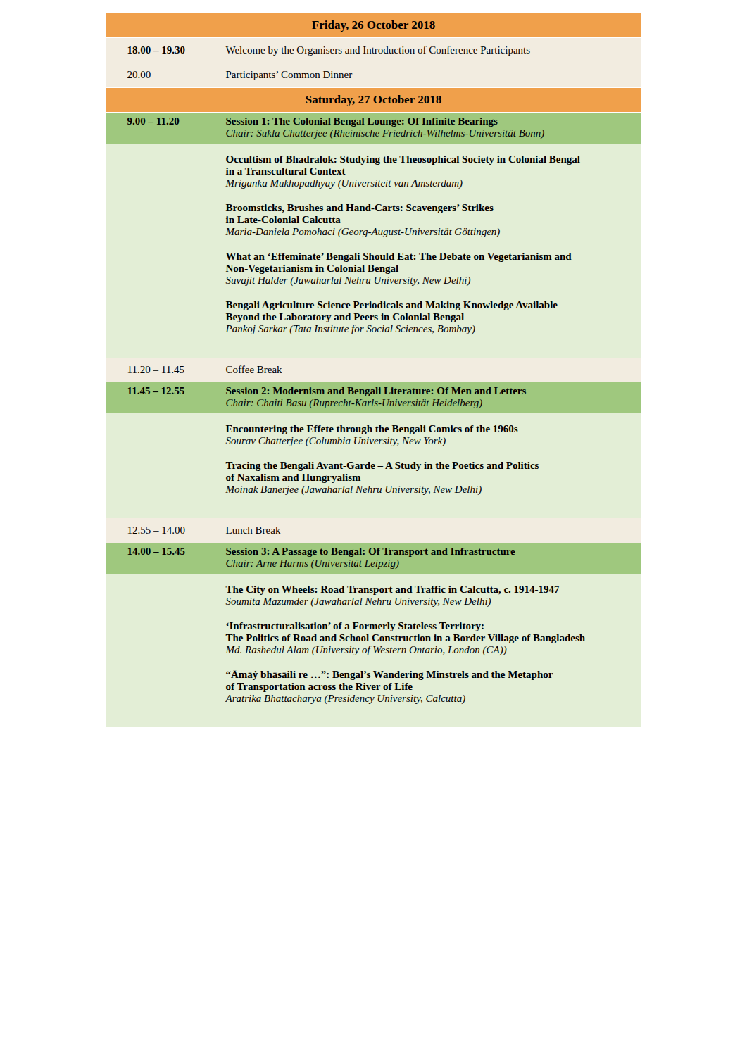| Friday, 26 October 2018 |
| 18.00 – 19.30 | Welcome by the Organisers and Introduction of Conference Participants |
| 20.00 | Participants’ Common Dinner |
| Saturday, 27 October 2018 |
| 9.00 – 11.20 | Session 1: The Colonial Bengal Lounge: Of Infinite Bearings Chair: Sukla Chatterjee (Rheinische Friedrich-Wilhelms-Universität Bonn) |
| | Occultism of Bhadralok: Studying the Theosophical Society in Colonial Bengal in a Transcultural Context Mriganka Mukhopadhyay (Universiteit van Amsterdam) Broomsticks, Brushes and Hand-Carts: Scavengers’ Strikes in Late-Colonial Calcutta Maria-Daniela Pomohaci (Georg-August-Universität Göttingen) What an ‘Effeminate’ Bengali Should Eat: The Debate on Vegetarianism and Non-Vegetarianism in Colonial Bengal Suvajit Halder (Jawaharlal Nehru University, New Delhi) Bengali Agriculture Science Periodicals and Making Knowledge Available Beyond the Laboratory and Peers in Colonial Bengal Pankoj Sarkar (Tata Institute for Social Sciences, Bombay) |
| 11.20 – 11.45 | Coffee Break |
| 11.45 – 12.55 | Session 2: Modernism and Bengali Literature: Of Men and Letters Chair: Chaiti Basu (Ruprecht-Karls-Universität Heidelberg) |
| | Encountering the Effete through the Bengali Comics of the 1960s Sourav Chatterjee (Columbia University, New York) Tracing the Bengali Avant-Garde – A Study in the Poetics and Politics of Naxalism and Hungryalism Moinak Banerjee (Jawaharlal Nehru University, New Delhi) |
| 12.55 – 14.00 | Lunch Break |
| 14.00 – 15.45 | Session 3: A Passage to Bengal: Of Transport and Infrastructure Chair: Arne Harms (Universität Leipzig) |
| | The City on Wheels: Road Transport and Traffic in Calcutta, c. 1914-1947 Soumita Mazumder (Jawaharlal Nehru University, New Delhi) ‘Infrastructuralisation’ of a Formerly Stateless Territory: The Politics of Road and School Construction in a Border Village of Bangladesh Md. Rashedul Alam (University of Western Ontario, London (CA)) “Āmāẏ bhāsāili re …”: Bengal’s Wandering Minstrels and the Metaphor of Transportation across the River of Life Aratrika Bhattacharya (Presidency University, Calcutta) |